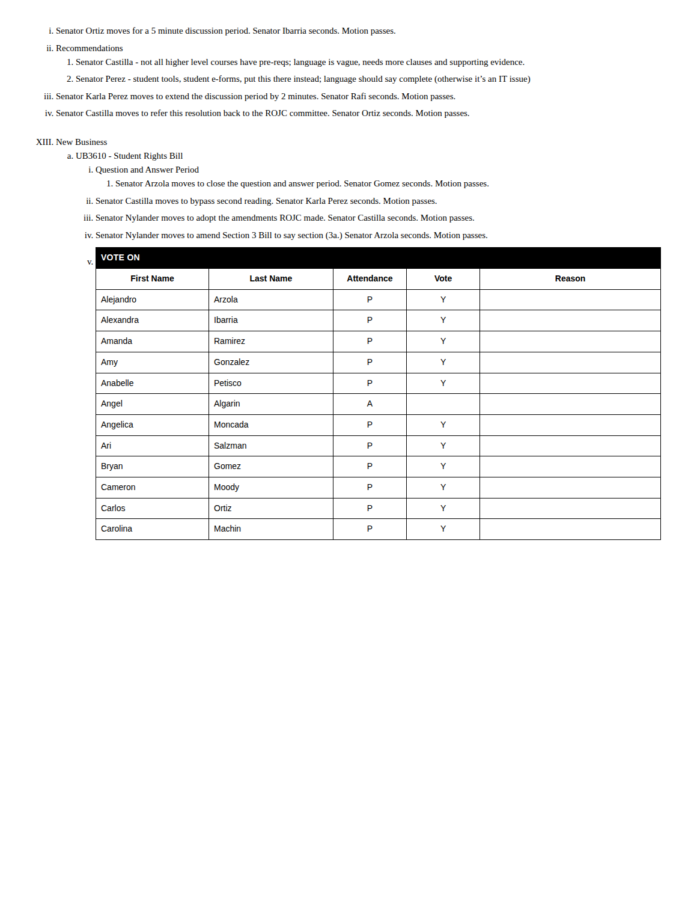Senator Ortiz moves for a 5 minute discussion period. Senator Ibarria seconds. Motion passes.
Recommendations
Senator Castilla - not all higher level courses have pre-reqs; language is vague, needs more clauses and supporting evidence.
Senator Perez - student tools, student e-forms, put this there instead; language should say complete (otherwise it’s an IT issue)
Senator Karla Perez moves to extend the discussion period by 2 minutes. Senator Rafi seconds. Motion passes.
Senator Castilla moves to refer this resolution back to the ROJC committee. Senator Ortiz seconds. Motion passes.
New Business
UB3610 - Student Rights Bill
Question and Answer Period
Senator Arzola moves to close the question and answer period. Senator Gomez seconds. Motion passes.
Senator Castilla moves to bypass second reading. Senator Karla Perez seconds. Motion passes.
Senator Nylander moves to adopt the amendments ROJC made. Senator Castilla seconds. Motion passes.
Senator Nylander moves to amend Section 3 Bill to say section (3a.) Senator Arzola seconds. Motion passes.
| VOTE ON |
| --- |
| First Name | Last Name | Attendance | Vote | Reason |
| Alejandro | Arzola | P | Y | |
| Alexandra | Ibarria | P | Y | |
| Amanda | Ramirez | P | Y | |
| Amy | Gonzalez | P | Y | |
| Anabelle | Petisco | P | Y | |
| Angel | Algarin | A | | |
| Angelica | Moncada | P | Y | |
| Ari | Salzman | P | Y | |
| Bryan | Gomez | P | Y | |
| Cameron | Moody | P | Y | |
| Carlos | Ortiz | P | Y | |
| Carolina | Machin | P | Y | |